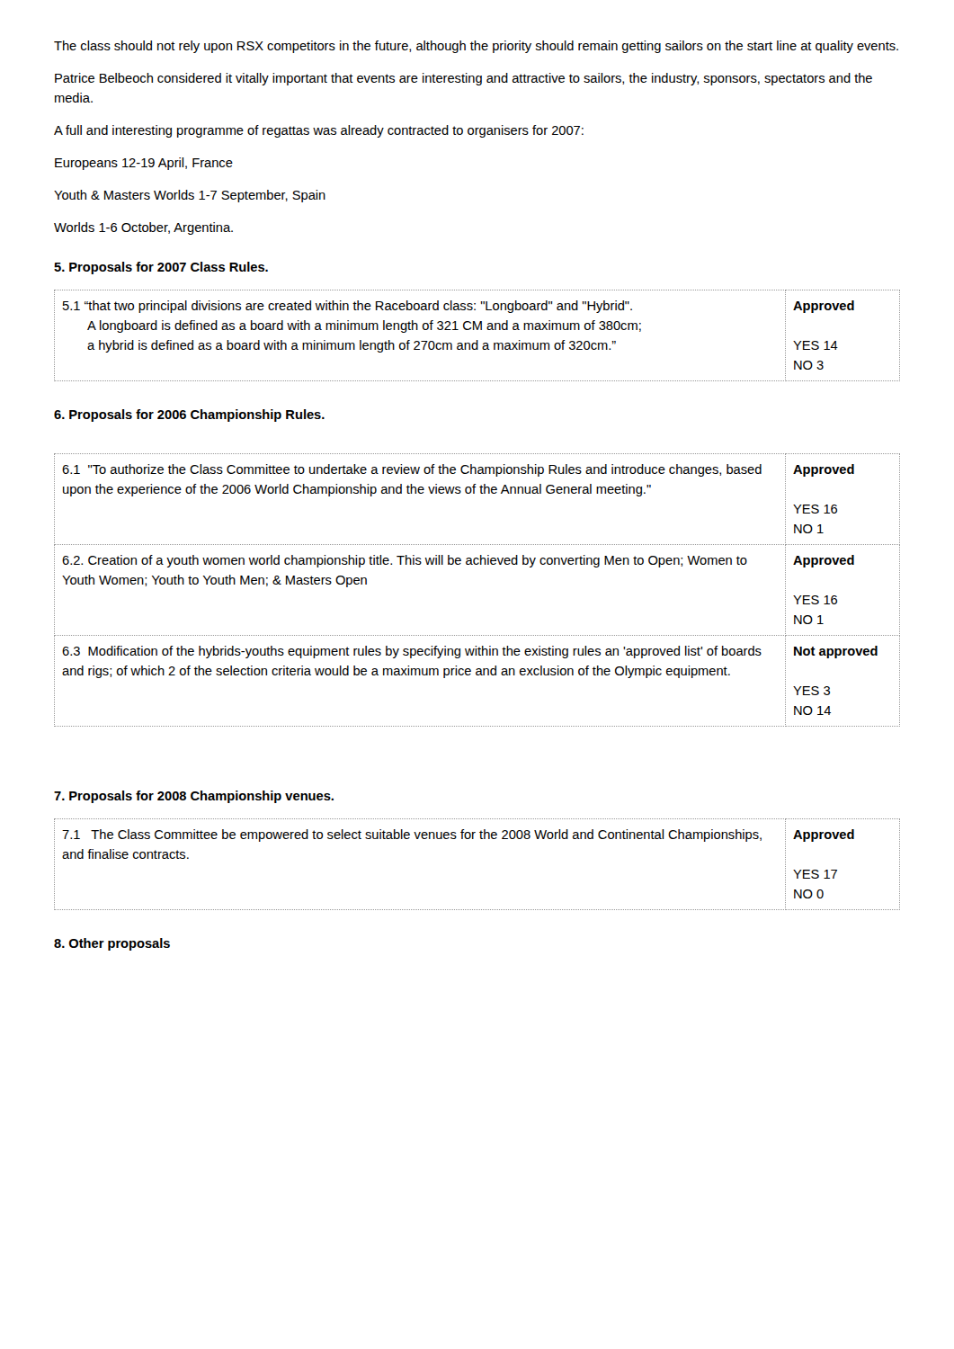The class should not rely upon RSX competitors in the future, although the priority should remain getting sailors on the start line at quality events.
Patrice Belbeoch considered it vitally important that events are interesting and attractive to sailors, the industry, sponsors, spectators and the media.
A full and interesting programme of regattas was already contracted to organisers for 2007:
Europeans 12-19 April, France
Youth & Masters Worlds 1-7 September, Spain
Worlds 1-6 October, Argentina.
5. Proposals for 2007 Class Rules.
| 5.1 “that two principal divisions are created within the Raceboard class: "Longboard" and "Hybrid". A longboard is defined as a board with a minimum length of 321 CM and a maximum of 380cm; a hybrid is defined as a board with a minimum length of 270cm and a maximum of 320cm.” | Approved YES 14 NO 3 |
6. Proposals for 2006 Championship Rules.
| 6.1 "To authorize the Class Committee to undertake a review of the Championship Rules and introduce changes, based upon the experience of the 2006 World Championship and the views of the Annual General meeting." | Approved YES 16 NO 1 |
| 6.2. Creation of a youth women world championship title. This will be achieved by converting Men to Open; Women to Youth Women; Youth to Youth Men; & Masters Open | Approved YES 16 NO 1 |
| 6.3 Modification of the hybrids-youths equipment rules by specifying within the existing rules an 'approved list' of boards and rigs; of which 2 of the selection criteria would be a maximum price and an exclusion of the Olympic equipment. | Not approved YES 3 NO 14 |
7. Proposals for 2008 Championship venues.
| 7.1 The Class Committee be empowered to select suitable venues for the 2008 World and Continental Championships, and finalise contracts. | Approved YES 17 NO 0 |
8. Other proposals